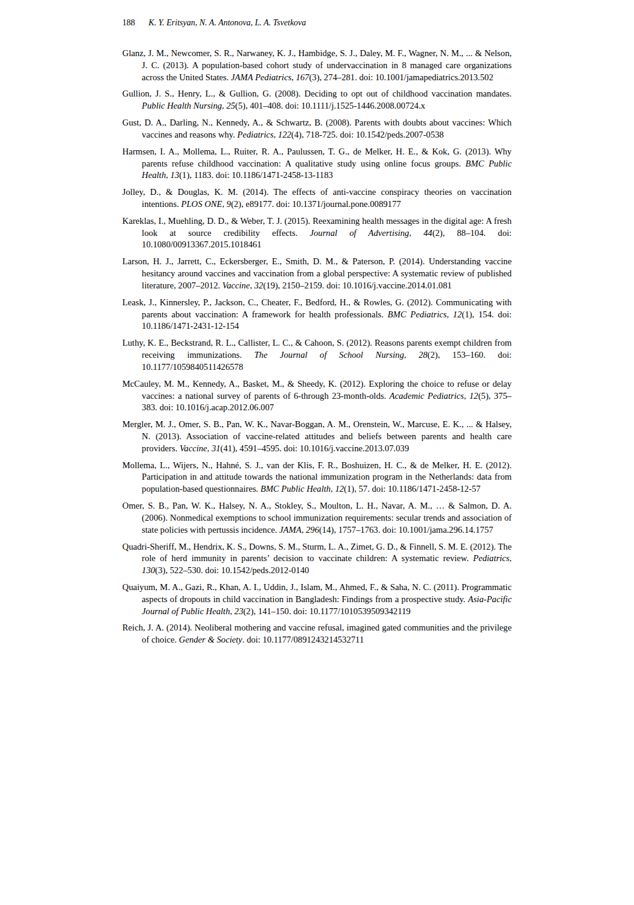188 K. Y. Eritsyan, N. A. Antonova, L. A. Tsvetkova
Glanz, J. M., Newcomer, S. R., Narwaney, K. J., Hambidge, S. J., Daley, M. F., Wagner, N. M., ... & Nelson, J. C. (2013). A population-based cohort study of undervaccination in 8 managed care organizations across the United States. JAMA Pediatrics, 167(3), 274–281. doi: 10.1001/jamapediatrics.2013.502
Gullion, J. S., Henry, L., & Gullion, G. (2008). Deciding to opt out of childhood vaccination mandates. Public Health Nursing, 25(5), 401–408. doi: 10.1111/j.1525-1446.2008.00724.x
Gust, D. A., Darling, N., Kennedy, A., & Schwartz, B. (2008). Parents with doubts about vaccines: Which vaccines and reasons why. Pediatrics, 122(4), 718-725. doi: 10.1542/peds.2007-0538
Harmsen, I. A., Mollema, L., Ruiter, R. A., Paulussen, T. G., de Melker, H. E., & Kok, G. (2013). Why parents refuse childhood vaccination: A qualitative study using online focus groups. BMC Public Health, 13(1), 1183. doi: 10.1186/1471-2458-13-1183
Jolley, D., & Douglas, K. M. (2014). The effects of anti-vaccine conspiracy theories on vaccination intentions. PLOS ONE, 9(2), e89177. doi: 10.1371/journal.pone.0089177
Kareklas, I., Muehling, D. D., & Weber, T. J. (2015). Reexamining health messages in the digital age: A fresh look at source credibility effects. Journal of Advertising, 44(2), 88–104. doi: 10.1080/00913367.2015.1018461
Larson, H. J., Jarrett, C., Eckersberger, E., Smith, D. M., & Paterson, P. (2014). Understanding vaccine hesitancy around vaccines and vaccination from a global perspective: A systematic review of published literature, 2007–2012. Vaccine, 32(19), 2150–2159. doi: 10.1016/j.vaccine.2014.01.081
Leask, J., Kinnersley, P., Jackson, C., Cheater, F., Bedford, H., & Rowles, G. (2012). Communicating with parents about vaccination: A framework for health professionals. BMC Pediatrics, 12(1), 154. doi: 10.1186/1471-2431-12-154
Luthy, K. E., Beckstrand, R. L., Callister, L. C., & Cahoon, S. (2012). Reasons parents exempt children from receiving immunizations. The Journal of School Nursing, 28(2), 153–160. doi: 10.1177/1059840511426578
McCauley, M. M., Kennedy, A., Basket, M., & Sheedy, K. (2012). Exploring the choice to refuse or delay vaccines: a national survey of parents of 6-through 23-month-olds. Academic Pediatrics, 12(5), 375–383. doi: 10.1016/j.acap.2012.06.007
Mergler, M. J., Omer, S. B., Pan, W. K., Navar-Boggan, A. M., Orenstein, W., Marcuse, E. K., ... & Halsey, N. (2013). Association of vaccine-related attitudes and beliefs between parents and health care providers. Vaccine, 31(41), 4591–4595. doi: 10.1016/j.vaccine.2013.07.039
Mollema, L., Wijers, N., Hahné, S. J., van der Klis, F. R., Boshuizen, H. C., & de Melker, H. E. (2012). Participation in and attitude towards the national immunization program in the Netherlands: data from population-based questionnaires. BMC Public Health, 12(1), 57. doi: 10.1186/1471-2458-12-57
Omer, S. B., Pan, W. K., Halsey, N. A., Stokley, S., Moulton, L. H., Navar, A. M., … & Salmon, D. A. (2006). Nonmedical exemptions to school immunization requirements: secular trends and association of state policies with pertussis incidence. JAMA, 296(14), 1757–1763. doi: 10.1001/jama.296.14.1757
Quadri-Sheriff, M., Hendrix, K. S., Downs, S. M., Sturm, L. A., Zimet, G. D., & Finnell, S. M. E. (2012). The role of herd immunity in parents’ decision to vaccinate children: A systematic review. Pediatrics, 130(3), 522–530. doi: 10.1542/peds.2012-0140
Quaiyum, M. A., Gazi, R., Khan, A. I., Uddin, J., Islam, M., Ahmed, F., & Saha, N. C. (2011). Programmatic aspects of dropouts in child vaccination in Bangladesh: Findings from a prospective study. Asia-Pacific Journal of Public Health, 23(2), 141–150. doi: 10.1177/1010539509342119
Reich, J. A. (2014). Neoliberal mothering and vaccine refusal, imagined gated communities and the privilege of choice. Gender & Society. doi: 10.1177/0891243214532711